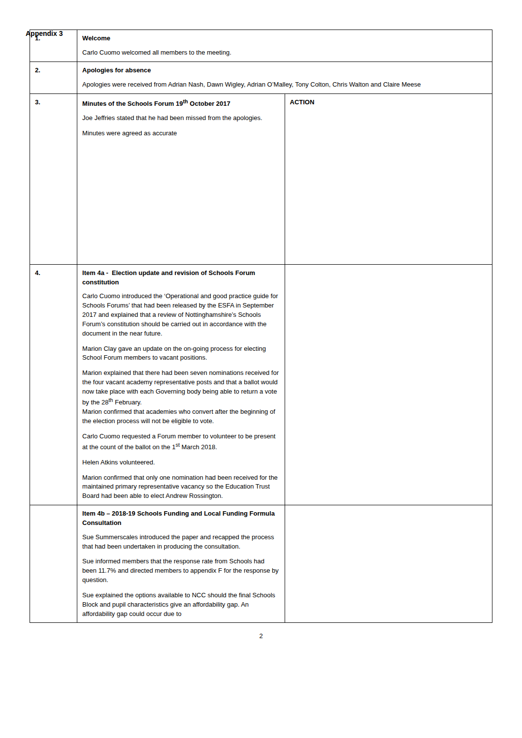Appendix 3
| 1. | Welcome Carlo Cuomo welcomed all members to the meeting. |
| 2. | Apologies for absence Apologies were received from Adrian Nash, Dawn Wigley, Adrian O’Malley, Tony Colton, Chris Walton and Claire Meese |
| 3. | Minutes of the Schools Forum 19 th October 2017 Joe Jeffries stated that he had been missed from the apologies. Minutes were agreed as accurate | ACTION |
| 4. | Item 4a - Election update and revision of Schools Forum constitution Carlo Cuomo introduced the ‘Operational and good practice guide for Schools Forums’ that had been released by the ESFA in September 2017 and explained that a review of Nottinghamshire’s Schools Forum’s constitution should be carried out in accordance with the document in the near future. Marion Clay gave an update on the on-going process for electing School Forum members to vacant positions. Marion explained that there had been seven nominations received for the four vacant academy representative posts and that a ballot would now take place with each Governing body being able to return a vote by the 28 th February. Marion confirmed that academies who convert after the beginning of the election process will not be eligible to vote. Carlo Cuomo requested a Forum member to volunteer to be present at the count of the ballot on the 1 st March 2018. Helen Atkins volunteered. Marion confirmed that only one nomination had been received for the maintained primary representative vacancy so the Education Trust Board had been able to elect Andrew Rossington. | |
| | Item 4b – 2018-19 Schools Funding and Local Funding Formula Consultation Sue Summerscales introduced the paper and recapped the process that had been undertaken in producing the consultation. Sue informed members that the response rate from Schools had been 11.7% and directed members to appendix F for the response by question. Sue explained the options available to NCC should the final Schools Block and pupil characteristics give an affordability gap. An affordability gap could occur due to | |
2